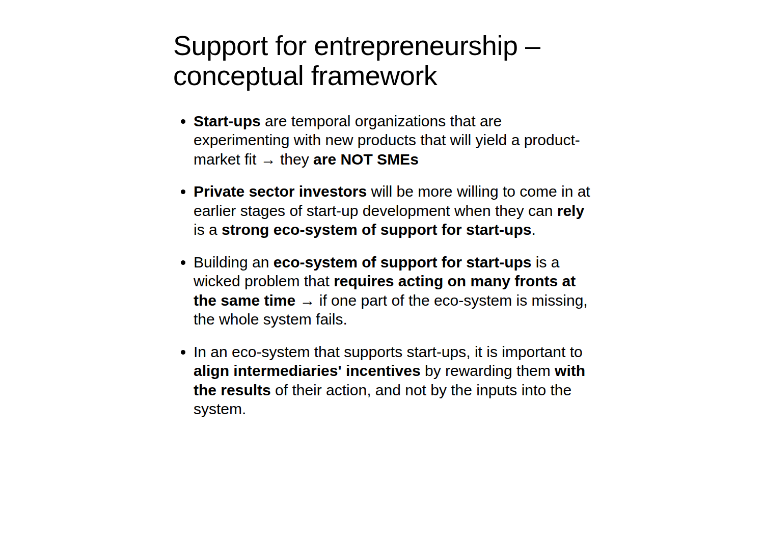Support for entrepreneurship – conceptual framework
Start-ups are temporal organizations that are experimenting with new products that will yield a product-market fit → they are NOT SMEs
Private sector investors will be more willing to come in at earlier stages of start-up development when they can rely is a strong eco-system of support for start-ups.
Building an eco-system of support for start-ups is a wicked problem that requires acting on many fronts at the same time → if one part of the eco-system is missing, the whole system fails.
In an eco-system that supports start-ups, it is important to align intermediaries' incentives by rewarding them with the results of their action, and not by the inputs into the system.